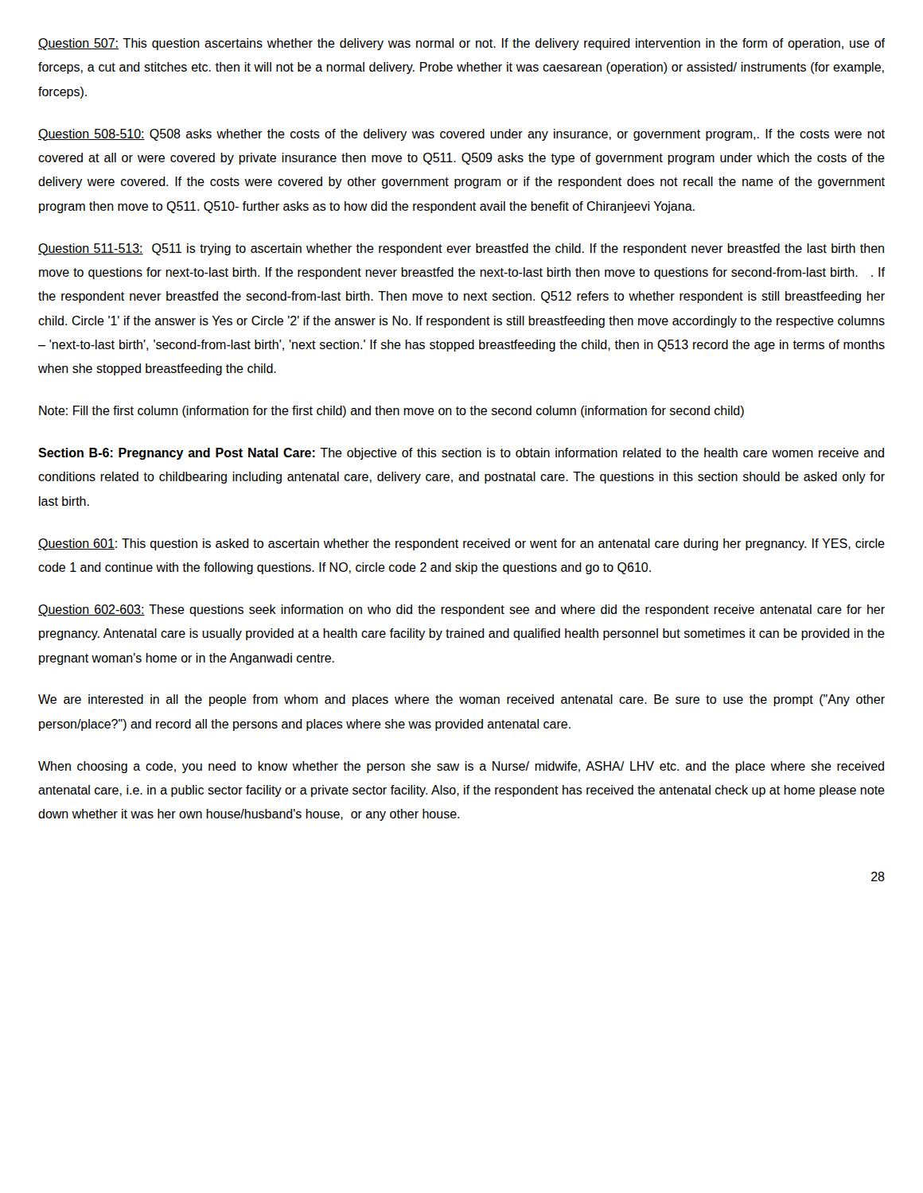Question 507: This question ascertains whether the delivery was normal or not. If the delivery required intervention in the form of operation, use of forceps, a cut and stitches etc. then it will not be a normal delivery. Probe whether it was caesarean (operation) or assisted/ instruments (for example, forceps).
Question 508-510: Q508 asks whether the costs of the delivery was covered under any insurance, or government program,. If the costs were not covered at all or were covered by private insurance then move to Q511. Q509 asks the type of government program under which the costs of the delivery were covered. If the costs were covered by other government program or if the respondent does not recall the name of the government program then move to Q511. Q510- further asks as to how did the respondent avail the benefit of Chiranjeevi Yojana.
Question 511-513: Q511 is trying to ascertain whether the respondent ever breastfed the child. If the respondent never breastfed the last birth then move to questions for next-to-last birth. If the respondent never breastfed the next-to-last birth then move to questions for second-from-last birth. . If the respondent never breastfed the second-from-last birth. Then move to next section. Q512 refers to whether respondent is still breastfeeding her child. Circle '1' if the answer is Yes or Circle '2' if the answer is No. If respondent is still breastfeeding then move accordingly to the respective columns – 'next-to-last birth', 'second-from-last birth', 'next section.' If she has stopped breastfeeding the child, then in Q513 record the age in terms of months when she stopped breastfeeding the child.
Note: Fill the first column (information for the first child) and then move on to the second column (information for second child)
Section B-6: Pregnancy and Post Natal Care: The objective of this section is to obtain information related to the health care women receive and conditions related to childbearing including antenatal care, delivery care, and postnatal care. The questions in this section should be asked only for last birth.
Question 601: This question is asked to ascertain whether the respondent received or went for an antenatal care during her pregnancy. If YES, circle code 1 and continue with the following questions. If NO, circle code 2 and skip the questions and go to Q610.
Question 602-603: These questions seek information on who did the respondent see and where did the respondent receive antenatal care for her pregnancy. Antenatal care is usually provided at a health care facility by trained and qualified health personnel but sometimes it can be provided in the pregnant woman's home or in the Anganwadi centre.
We are interested in all the people from whom and places where the woman received antenatal care. Be sure to use the prompt ("Any other person/place?") and record all the persons and places where she was provided antenatal care.
When choosing a code, you need to know whether the person she saw is a Nurse/ midwife, ASHA/ LHV etc. and the place where she received antenatal care, i.e. in a public sector facility or a private sector facility. Also, if the respondent has received the antenatal check up at home please note down whether it was her own house/husband's house, or any other house.
28